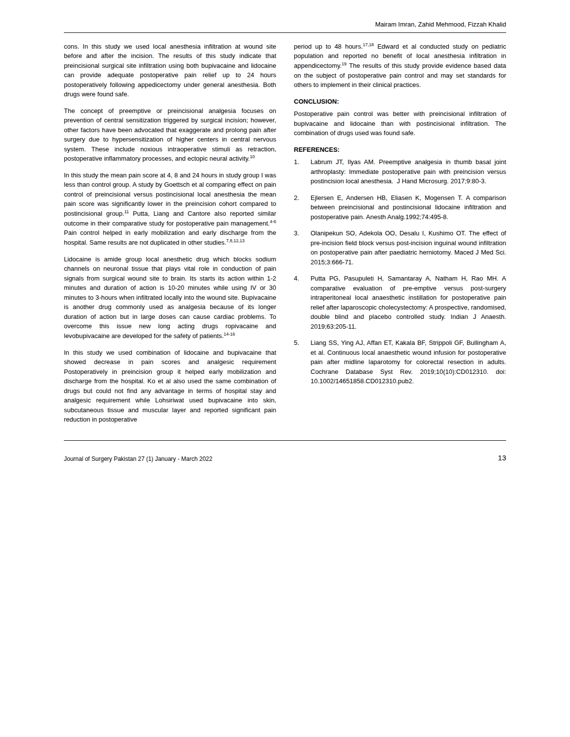Mairam Imran, Zahid Mehmood, Fizzah Khalid
cons. In this study we used local anesthesia infiltration at wound site before and after the incision. The results of this study indicate that preincisional surgical site infiltration using both bupivacaine and lidocaine can provide adequate postoperative pain relief up to 24 hours postoperatively following appedicectomy under general anesthesia. Both drugs were found safe.
The concept of preemptive or preincisional analgesia focuses on prevention of central sensitization triggered by surgical incision; however, other factors have been advocated that exaggerate and prolong pain after surgery due to hypersensitization of higher centers in central nervous system. These include noxious intraoperative stimuli as retraction, postoperative inflammatory processes, and ectopic neural activity.10
In this study the mean pain score at 4, 8 and 24 hours in study group I was less than control group. A study by Goettsch et al comparing effect on pain control of preincisional versus postincisional local anesthesia the mean pain score was significantly lower in the preincision cohort compared to postincisional group.11 Putta, Liang and Cantore also reported similar outcome in their comparative study for postoperative pain management.4-6 Pain control helped in early mobilization and early discharge from the hospital. Same results are not duplicated in other studies.7,8,12,13
Lidocaine is amide group local anesthetic drug which blocks sodium channels on neuronal tissue that plays vital role in conduction of pain signals from surgical wound site to brain. Its starts its action within 1-2 minutes and duration of action is 10-20 minutes while using IV or 30 minutes to 3-hours when infiltrated locally into the wound site. Bupivacaine is another drug commonly used as analgesia because of its longer duration of action but in large doses can cause cardiac problems. To overcome this issue new long acting drugs ropivacaine and levobupivacaine are developed for the safety of patients.14-16
In this study we used combination of lidocaine and bupivacaine that showed decrease in pain scores and analgesic requirement Postoperatively in preincision group it helped early mobilization and discharge from the hospital. Ko et al also used the same combination of drugs but could not find any advantage in terms of hospital stay and analgesic requirement while Lohsiriwat used bupivacaine into skin, subcutaneous tissue and muscular layer and reported significant pain reduction in postoperative
period up to 48 hours.17,18 Edward et al conducted study on pediatric population and reported no benefit of local anesthesia infiltration in appendicectomy.19 The results of this study provide evidence based data on the subject of postoperative pain control and may set standards for others to implement in their clinical practices.
CONCLUSION:
Postoperative pain control was better with preincisional infiltration of bupivacaine and lidocaine than with postincisional infiltration. The combination of drugs used was found safe.
REFERENCES:
1. Labrum JT, Ilyas AM. Preemptive analgesia in thumb basal joint arthroplasty: Immediate postoperative pain with preincision versus postincision local anesthesia. J Hand Microsurg. 2017;9:80-3.
2. Ejlersen E, Andersen HB, Eliasen K, Mogensen T. A comparison between preincisional and postincisional lidocaine infiltration and postoperative pain. Anesth Analg.1992;74:495-8.
3. Olanipekun SO, Adekola OO, Desalu I, Kushimo OT. The effect of pre-incision field block versus post-incision inguinal wound infiltration on postoperative pain after paediatric herniotomy. Maced J Med Sci. 2015;3:666-71.
4. Putta PG, Pasupuleti H, Samantaray A, Natham H, Rao MH. A comparative evaluation of pre-emptive versus post-surgery intraperitoneal local anaesthetic instillation for postoperative pain relief after laparoscopic cholecystectomy: A prospective, randomised, double blind and placebo controlled study. Indian J Anaesth. 2019;63:205-11.
5. Liang SS, Ying AJ, Affan ET, Kakala BF, Strippoli GF, Bullingham A, et al. Continuous local anaesthetic wound infusion for postoperative pain after midline laparotomy for colorectal resection in adults. Cochrane Database Syst Rev. 2019;10(10):CD012310. doi: 10.1002/14651858.CD012310.pub2.
Journal of Surgery Pakistan 27 (1) January - March 2022
13